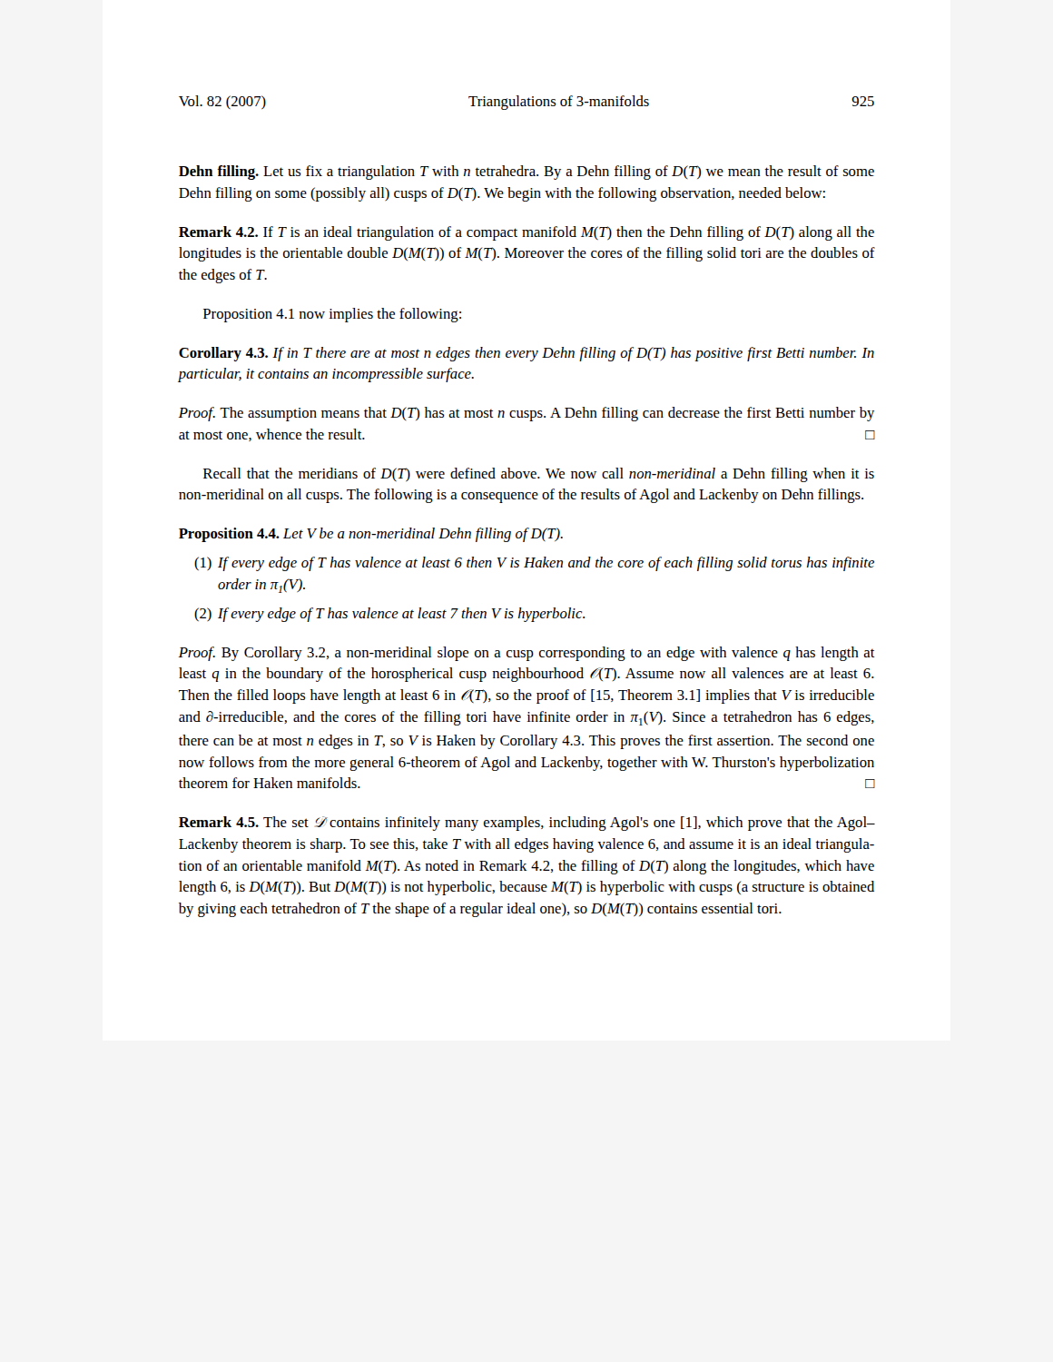Vol. 82 (2007) Triangulations of 3-manifolds 925
Dehn filling. Let us fix a triangulation T with n tetrahedra. By a Dehn filling of D(T) we mean the result of some Dehn filling on some (possibly all) cusps of D(T). We begin with the following observation, needed below:
Remark 4.2. If T is an ideal triangulation of a compact manifold M(T) then the Dehn filling of D(T) along all the longitudes is the orientable double D(M(T)) of M(T). Moreover the cores of the filling solid tori are the doubles of the edges of T.
Proposition 4.1 now implies the following:
Corollary 4.3. If in T there are at most n edges then every Dehn filling of D(T) has positive first Betti number. In particular, it contains an incompressible surface.
Proof. The assumption means that D(T) has at most n cusps. A Dehn filling can decrease the first Betti number by at most one, whence the result. □
Recall that the meridians of D(T) were defined above. We now call non-meridinal a Dehn filling when it is non-meridinal on all cusps. The following is a consequence of the results of Agol and Lackenby on Dehn fillings.
Proposition 4.4. Let V be a non-meridinal Dehn filling of D(T).
(1) If every edge of T has valence at least 6 then V is Haken and the core of each filling solid torus has infinite order in π1(V).
(2) If every edge of T has valence at least 7 then V is hyperbolic.
Proof. By Corollary 3.2, a non-meridinal slope on a cusp corresponding to an edge with valence q has length at least q in the boundary of the horospherical cusp neighbourhood 𝒪(T). Assume now all valences are at least 6. Then the filled loops have length at least 6 in 𝒪(T), so the proof of [15, Theorem 3.1] implies that V is irreducible and ∂-irreducible, and the cores of the filling tori have infinite order in π1(V). Since a tetrahedron has 6 edges, there can be at most n edges in T, so V is Haken by Corollary 4.3. This proves the first assertion. The second one now follows from the more general 6-theorem of Agol and Lackenby, together with W. Thurston's hyperbolization theorem for Haken manifolds. □
Remark 4.5. The set 𝒟 contains infinitely many examples, including Agol's one [1], which prove that the Agol–Lackenby theorem is sharp. To see this, take T with all edges having valence 6, and assume it is an ideal triangulation of an orientable manifold M(T). As noted in Remark 4.2, the filling of D(T) along the longitudes, which have length 6, is D(M(T)). But D(M(T)) is not hyperbolic, because M(T) is hyperbolic with cusps (a structure is obtained by giving each tetrahedron of T the shape of a regular ideal one), so D(M(T)) contains essential tori.